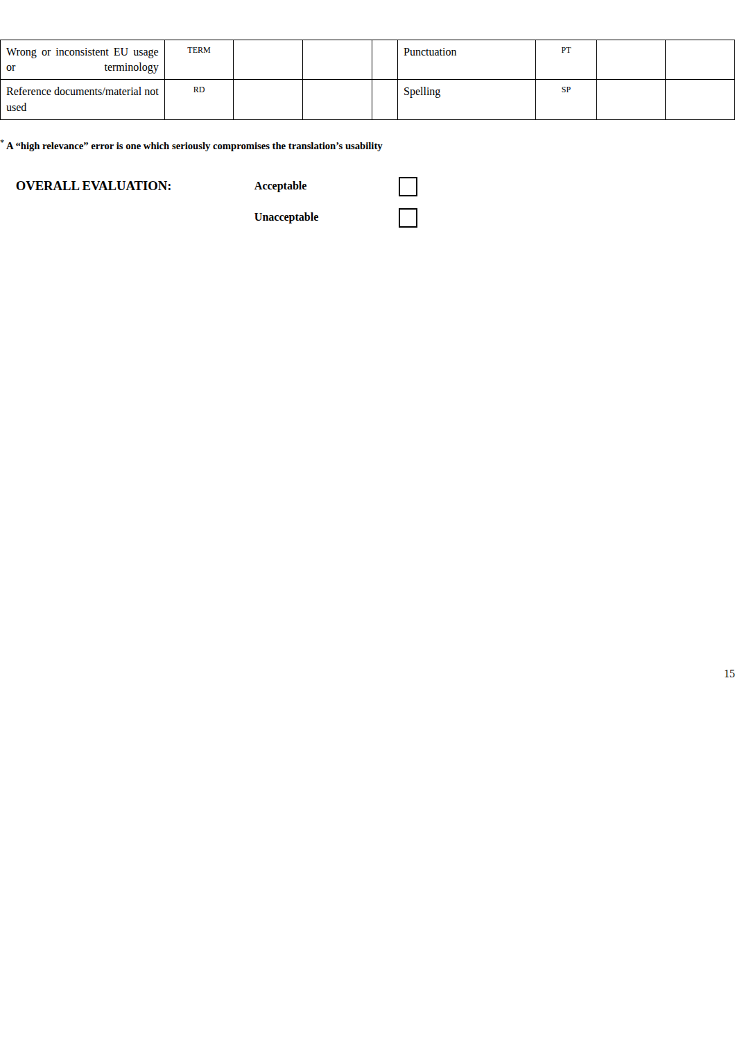| Wrong or inconsistent EU usage or terminology | TERM | | | | Punctuation | PT | | |
| Reference documents/material not used | RD | | | | Spelling | SP | | |
* A “high relevance” error is one which seriously compromises the translation’s usability
OVERALL EVALUATION:
Acceptable
Unacceptable
15